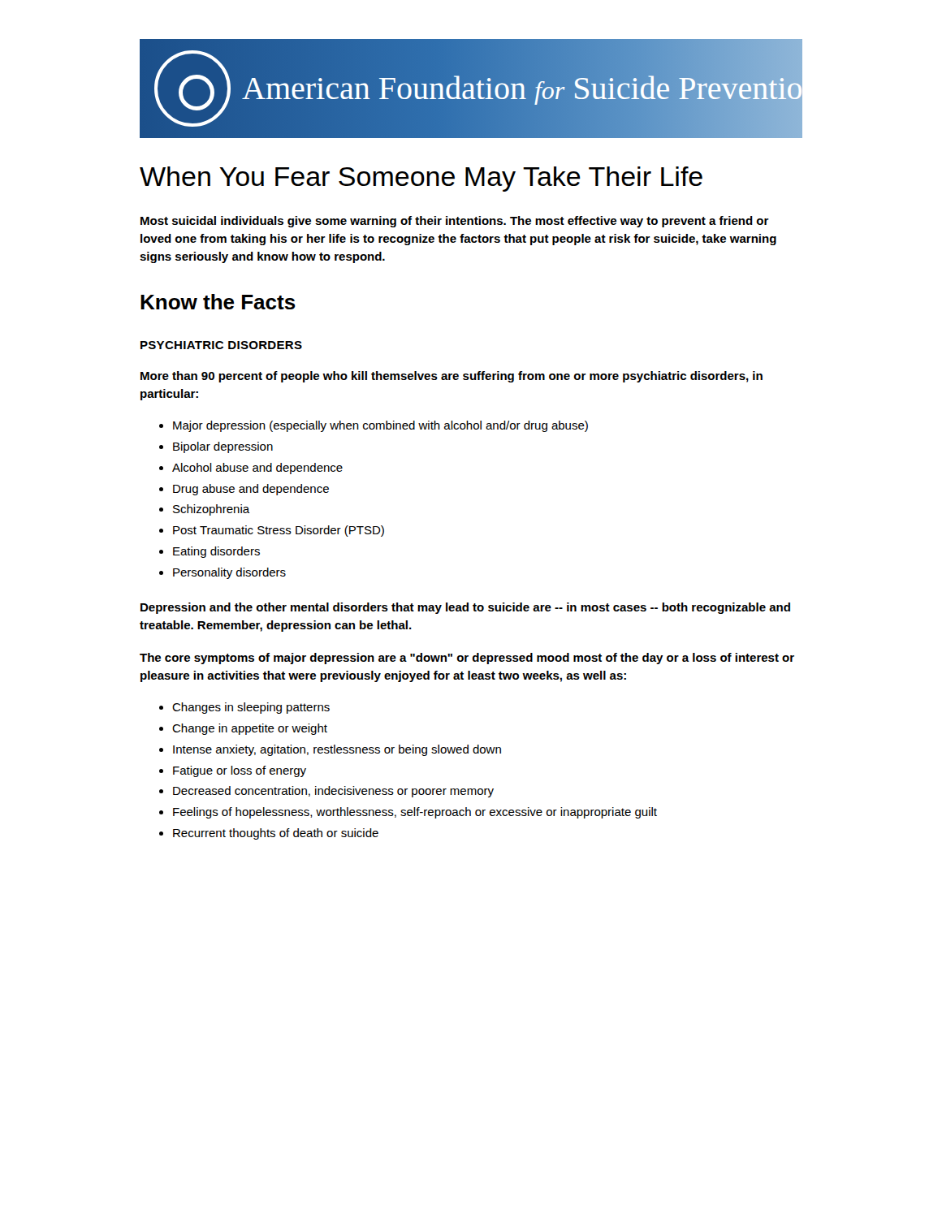American Foundation for Suicide Prevention
When You Fear Someone May Take Their Life
Most suicidal individuals give some warning of their intentions. The most effective way to prevent a friend or loved one from taking his or her life is to recognize the factors that put people at risk for suicide, take warning signs seriously and know how to respond.
Know the Facts
PSYCHIATRIC DISORDERS
More than 90 percent of people who kill themselves are suffering from one or more psychiatric disorders, in particular:
Major depression (especially when combined with alcohol and/or drug abuse)
Bipolar depression
Alcohol abuse and dependence
Drug abuse and dependence
Schizophrenia
Post Traumatic Stress Disorder (PTSD)
Eating disorders
Personality disorders
Depression and the other mental disorders that may lead to suicide are -- in most cases -- both recognizable and treatable. Remember, depression can be lethal.
The core symptoms of major depression are a "down" or depressed mood most of the day or a loss of interest or pleasure in activities that were previously enjoyed for at least two weeks, as well as:
Changes in sleeping patterns
Change in appetite or weight
Intense anxiety, agitation, restlessness or being slowed down
Fatigue or loss of energy
Decreased concentration, indecisiveness or poorer memory
Feelings of hopelessness, worthlessness, self-reproach or excessive or inappropriate guilt
Recurrent thoughts of death or suicide